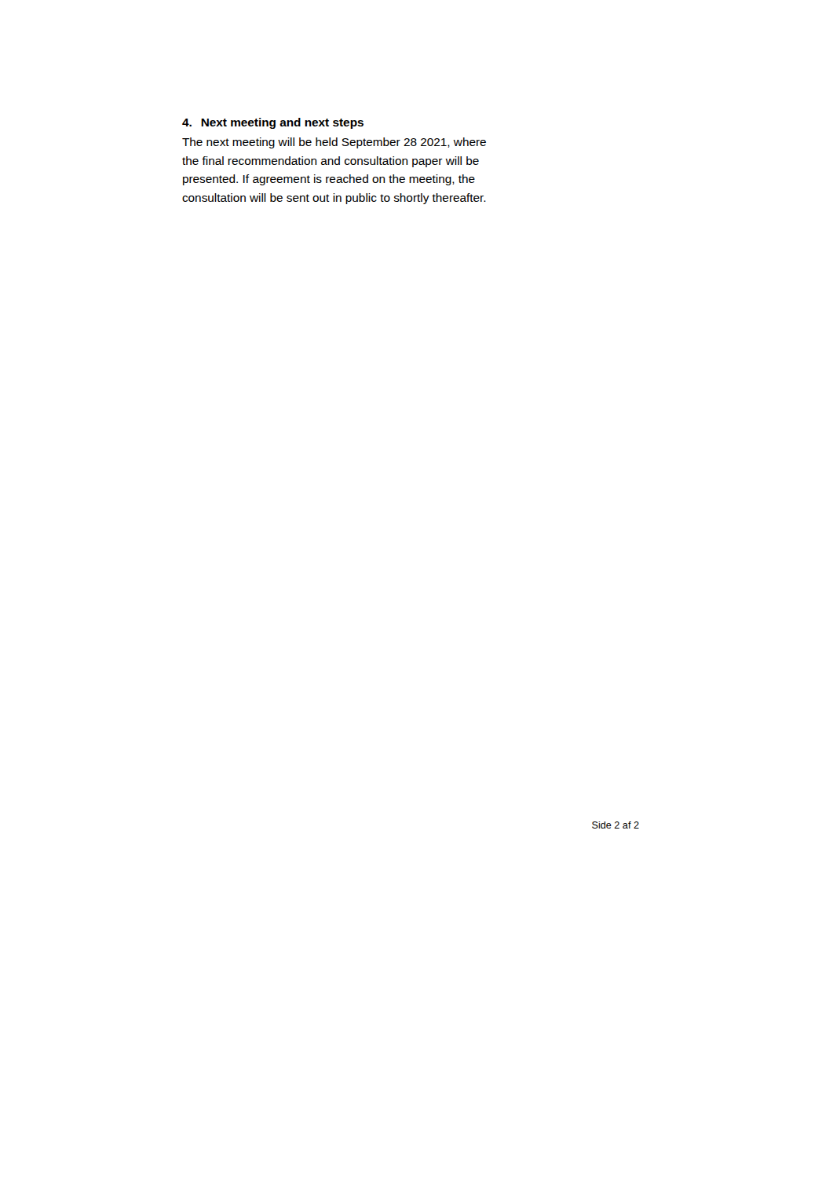4. Next meeting and next steps
The next meeting will be held September 28 2021, where the final recom­mendation and consultation paper will be presented. If agreement is reached on the meeting, the consultation will be sent out in public to shortly thereafter.
Side 2 af 2